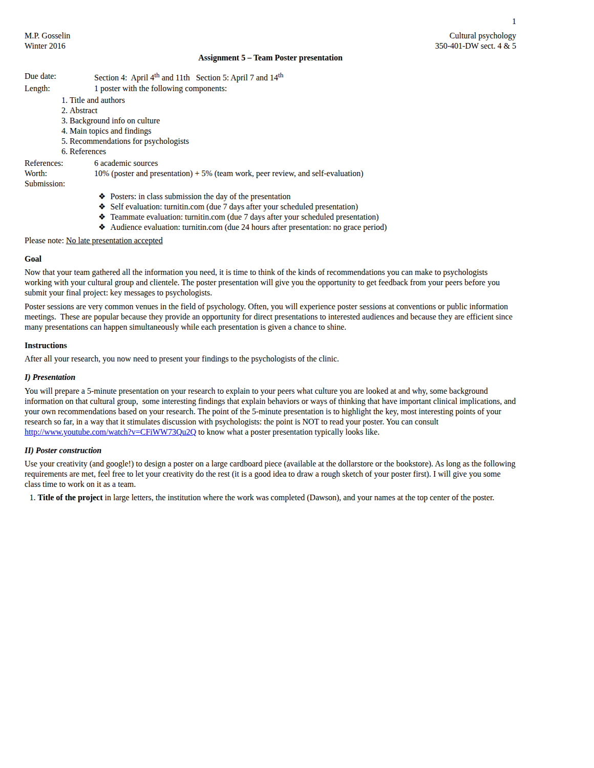1
M.P. Gosselin Cultural psychology
Winter 2016 350-401-DW sect. 4 & 5
Assignment 5 – Team Poster presentation
Due date: Section 4: April 4th and 11th Section 5: April 7 and 14th
Length: 1 poster with the following components:
Title and authors
Abstract
Background info on culture
Main topics and findings
Recommendations for psychologists
References
References: 6 academic sources
Worth: 10% (poster and presentation) + 5% (team work, peer review, and self-evaluation)
Submission:
Posters: in class submission the day of the presentation
Self evaluation: turnitin.com (due 7 days after your scheduled presentation)
Teammate evaluation: turnitin.com (due 7 days after your scheduled presentation)
Audience evaluation: turnitin.com (due 24 hours after presentation: no grace period)
Please note: No late presentation accepted
Goal
Now that your team gathered all the information you need, it is time to think of the kinds of recommendations you can make to psychologists working with your cultural group and clientele. The poster presentation will give you the opportunity to get feedback from your peers before you submit your final project: key messages to psychologists.
Poster sessions are very common venues in the field of psychology. Often, you will experience poster sessions at conventions or public information meetings. These are popular because they provide an opportunity for direct presentations to interested audiences and because they are efficient since many presentations can happen simultaneously while each presentation is given a chance to shine.
Instructions
After all your research, you now need to present your findings to the psychologists of the clinic.
I) Presentation
You will prepare a 5-minute presentation on your research to explain to your peers what culture you are looked at and why, some background information on that cultural group, some interesting findings that explain behaviors or ways of thinking that have important clinical implications, and your own recommendations based on your research. The point of the 5-minute presentation is to highlight the key, most interesting points of your research so far, in a way that it stimulates discussion with psychologists: the point is NOT to read your poster. You can consult http://www.youtube.com/watch?v=CFiWW73Qu2Q to know what a poster presentation typically looks like.
II) Poster construction
Use your creativity (and google!) to design a poster on a large cardboard piece (available at the dollarstore or the bookstore). As long as the following requirements are met, feel free to let your creativity do the rest (it is a good idea to draw a rough sketch of your poster first). I will give you some class time to work on it as a team.
Title of the project in large letters, the institution where the work was completed (Dawson), and your names at the top center of the poster.